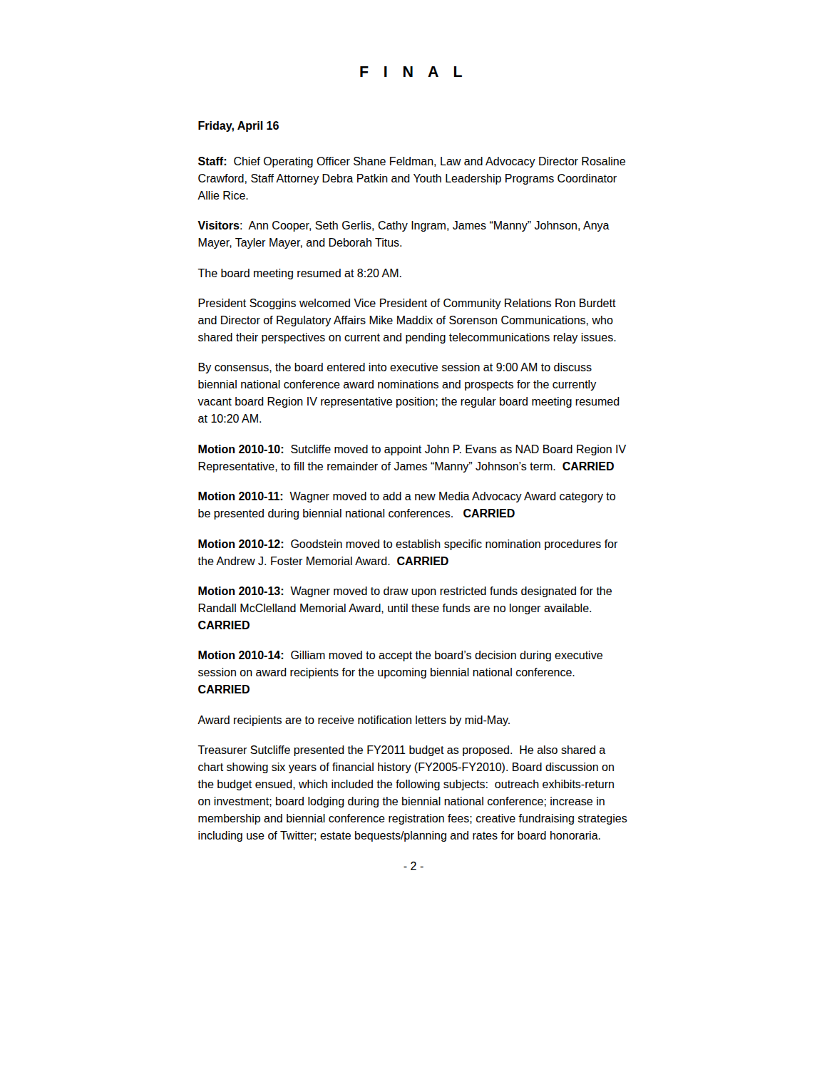F I N A L
Friday, April 16
Staff: Chief Operating Officer Shane Feldman, Law and Advocacy Director Rosaline Crawford, Staff Attorney Debra Patkin and Youth Leadership Programs Coordinator Allie Rice.
Visitors: Ann Cooper, Seth Gerlis, Cathy Ingram, James “Manny” Johnson, Anya Mayer, Tayler Mayer, and Deborah Titus.
The board meeting resumed at 8:20 AM.
President Scoggins welcomed Vice President of Community Relations Ron Burdett and Director of Regulatory Affairs Mike Maddix of Sorenson Communications, who shared their perspectives on current and pending telecommunications relay issues.
By consensus, the board entered into executive session at 9:00 AM to discuss biennial national conference award nominations and prospects for the currently vacant board Region IV representative position; the regular board meeting resumed at 10:20 AM.
Motion 2010-10: Sutcliffe moved to appoint John P. Evans as NAD Board Region IV Representative, to fill the remainder of James “Manny” Johnson’s term. CARRIED
Motion 2010-11: Wagner moved to add a new Media Advocacy Award category to be presented during biennial national conferences. CARRIED
Motion 2010-12: Goodstein moved to establish specific nomination procedures for the Andrew J. Foster Memorial Award. CARRIED
Motion 2010-13: Wagner moved to draw upon restricted funds designated for the Randall McClelland Memorial Award, until these funds are no longer available. CARRIED
Motion 2010-14: Gilliam moved to accept the board’s decision during executive session on award recipients for the upcoming biennial national conference. CARRIED
Award recipients are to receive notification letters by mid-May.
Treasurer Sutcliffe presented the FY2011 budget as proposed. He also shared a chart showing six years of financial history (FY2005-FY2010). Board discussion on the budget ensued, which included the following subjects: outreach exhibits-return on investment; board lodging during the biennial national conference; increase in membership and biennial conference registration fees; creative fundraising strategies including use of Twitter; estate bequests/planning and rates for board honoraria.
- 2 -